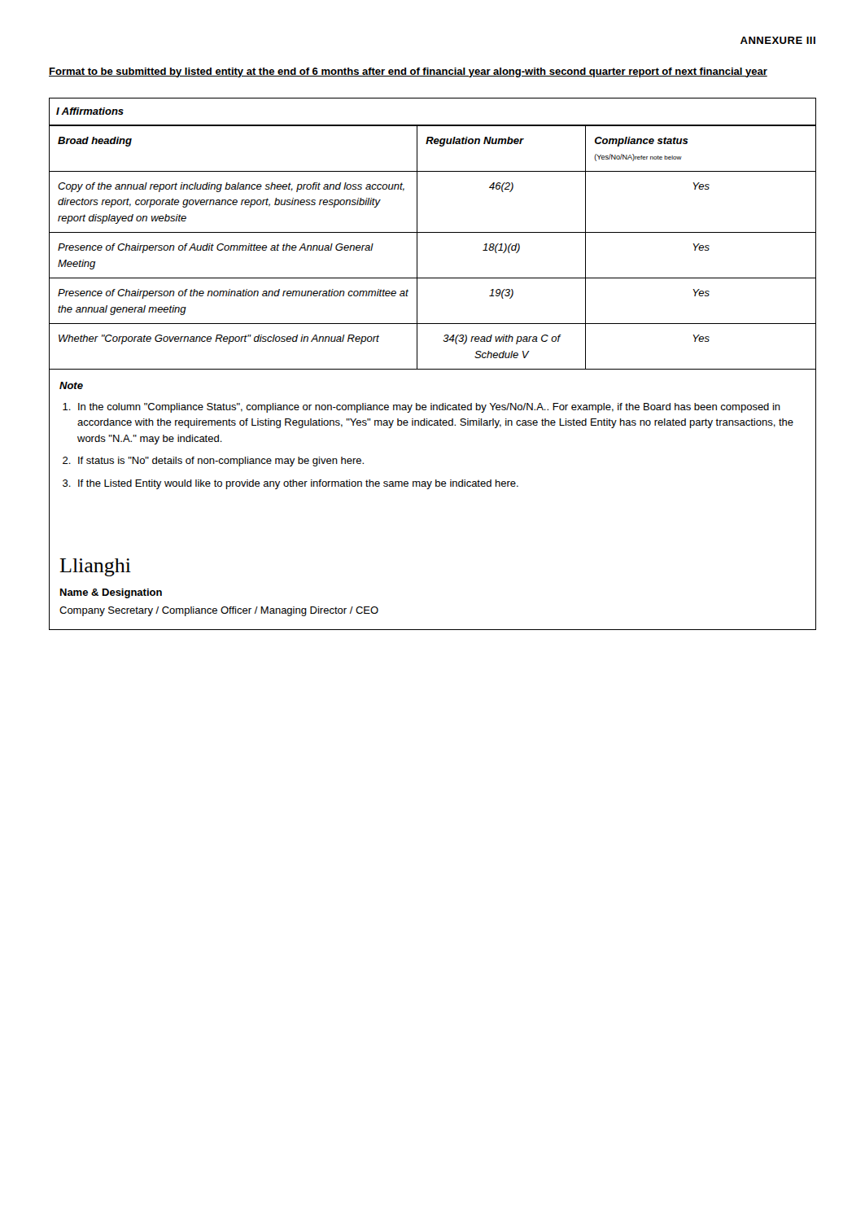ANNEXURE III
Format to be submitted by listed entity at the end of 6 months after end of financial year along-with second quarter report of next financial year
I Affirmations
| Broad heading | Regulation Number | Compliance status (Yes/No/NA) refer note below |
| --- | --- | --- |
| Copy of the annual report including balance sheet, profit and loss account, directors report, corporate governance report, business responsibility report displayed on website | 46(2) | Yes |
| Presence of Chairperson of Audit Committee at the Annual General Meeting | 18(1)(d) | Yes |
| Presence of Chairperson of the nomination and remuneration committee at the annual general meeting | 19(3) | Yes |
| Whether "Corporate Governance Report" disclosed in Annual Report | 34(3) read with para C of Schedule V | Yes |
Note
In the column "Compliance Status", compliance or non-compliance may be indicated by Yes/No/N.A.. For example, if the Board has been composed in accordance with the requirements of Listing Regulations, "Yes" may be indicated. Similarly, in case the Listed Entity has no related party transactions, the words "N.A." may be indicated.
If status is "No" details of non-compliance may be given here.
If the Listed Entity would like to provide any other information the same may be indicated here.
Llianghi
Name & Designation
Company Secretary / Compliance Officer / Managing Director / CEO